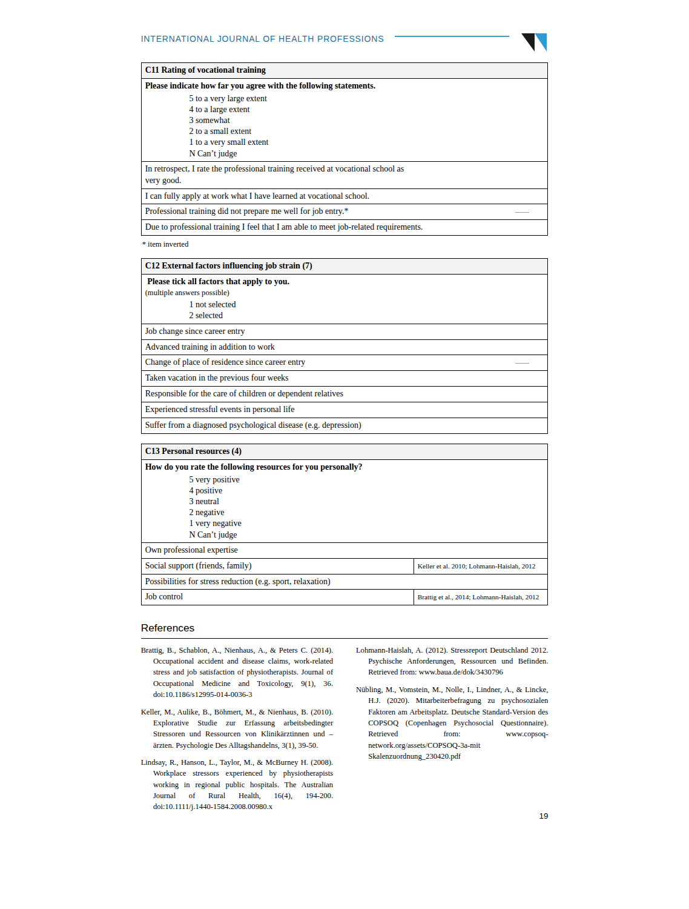INTERNATIONAL JOURNAL OF HEALTH PROFESSIONS
| C11 Rating of vocational training |
| --- |
| Please indicate how far you agree with the following statements. 5 to a very large extent 4 to a large extent 3 somewhat 2 to a small extent 1 to a very small extent N Can’t judge |
| In retrospect, I rate the professional training received at vocational school as very good. |
| I can fully apply at work what I have learned at vocational school. |
| Professional training did not prepare me well for job entry.* |
| Due to professional training I feel that I am able to meet job-related requirements. |
* item inverted
| C12 External factors influencing job strain (7) |
| --- |
| Please tick all factors that apply to you. (multiple answers possible) 1 not selected 2 selected |
| Job change since career entry |
| Advanced training in addition to work |
| Change of place of residence since career entry |
| Taken vacation in the previous four weeks |
| Responsible for the care of children or dependent relatives |
| Experienced stressful events in personal life |
| Suffer from a diagnosed psychological disease (e.g. depression) |
| C13 Personal resources (4) |
| --- |
| How do you rate the following resources for you personally? 5 very positive 4 positive 3 neutral 2 negative 1 very negative N Can’t judge |
| Own professional expertise |
| Social support (friends, family) | Keller et al. 2010; Lohmann-Haislah, 2012 |
| Possibilities for stress reduction (e.g. sport, relaxation) |
| Job control | Brattig et al., 2014; Lohmann-Haislah, 2012 |
References
Brattig, B., Schablon, A., Nienhaus, A., & Peters C. (2014). Occupational accident and disease claims, work-related stress and job satisfaction of physiotherapists. Journal of Occupational Medicine and Toxicology, 9(1), 36. doi:10.1186/s12995-014-0036-3
Keller, M., Aulike, B., Böhmert, M., & Nienhaus, B. (2010). Explorative Studie zur Erfassung arbeitsbedingter Stressoren und Ressourcen von Klinikärztinnen und –ärzten. Psychologie Des Alltagshandelns, 3(1), 39-50.
Lindsay, R., Hanson, L., Taylor, M., & McBurney H. (2008). Workplace stressors experienced by physiotherapists working in regional public hospitals. The Australian Journal of Rural Health, 16(4), 194-200. doi:10.1111/j.1440-1584.2008.00980.x
Lohmann-Haislah, A. (2012). Stressreport Deutschland 2012. Psychische Anforderungen, Ressourcen und Befinden. Retrieved from: www.baua.de/dok/3430796
Nübling, M., Vomstein, M., Nolle, I., Lindner, A., & Lincke, H.J. (2020). Mitarbeiterbefragung zu psychosozialen Faktoren am Arbeitsplatz. Deutsche Standard-Version des COPSOQ (Copenhagen Psychosocial Questionnaire). Retrieved from: www.copsoq-network.org/assets/COPSOQ-3a-mit Skalenzuordnung_230420.pdf
19